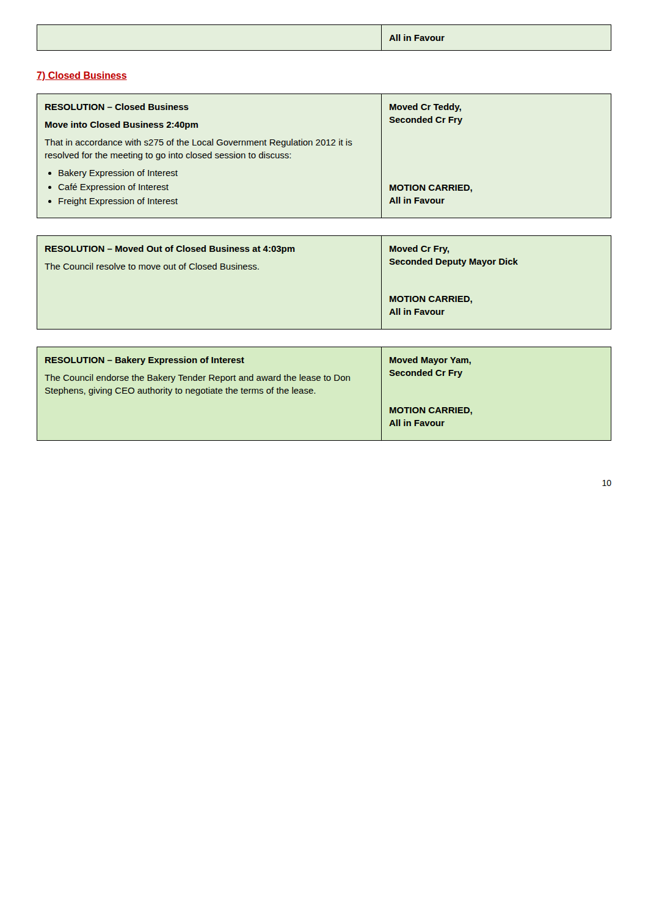| | All in Favour |
7) Closed Business
| RESOLUTION – Closed Business Move into Closed Business 2:40pm That in accordance with s275 of the Local Government Regulation 2012 it is resolved for the meeting to go into closed session to discuss: Bakery Expression of Interest Café Expression of Interest Freight Expression of Interest | Moved Cr Teddy, Seconded Cr Fry MOTION CARRIED, All in Favour |
| RESOLUTION – Moved Out of Closed Business at 4:03pm The Council resolve to move out of Closed Business. | Moved Cr Fry, Seconded Deputy Mayor Dick MOTION CARRIED, All in Favour |
| RESOLUTION – Bakery Expression of Interest The Council endorse the Bakery Tender Report and award the lease to Don Stephens, giving CEO authority to negotiate the terms of the lease. | Moved Mayor Yam, Seconded Cr Fry MOTION CARRIED, All in Favour |
10